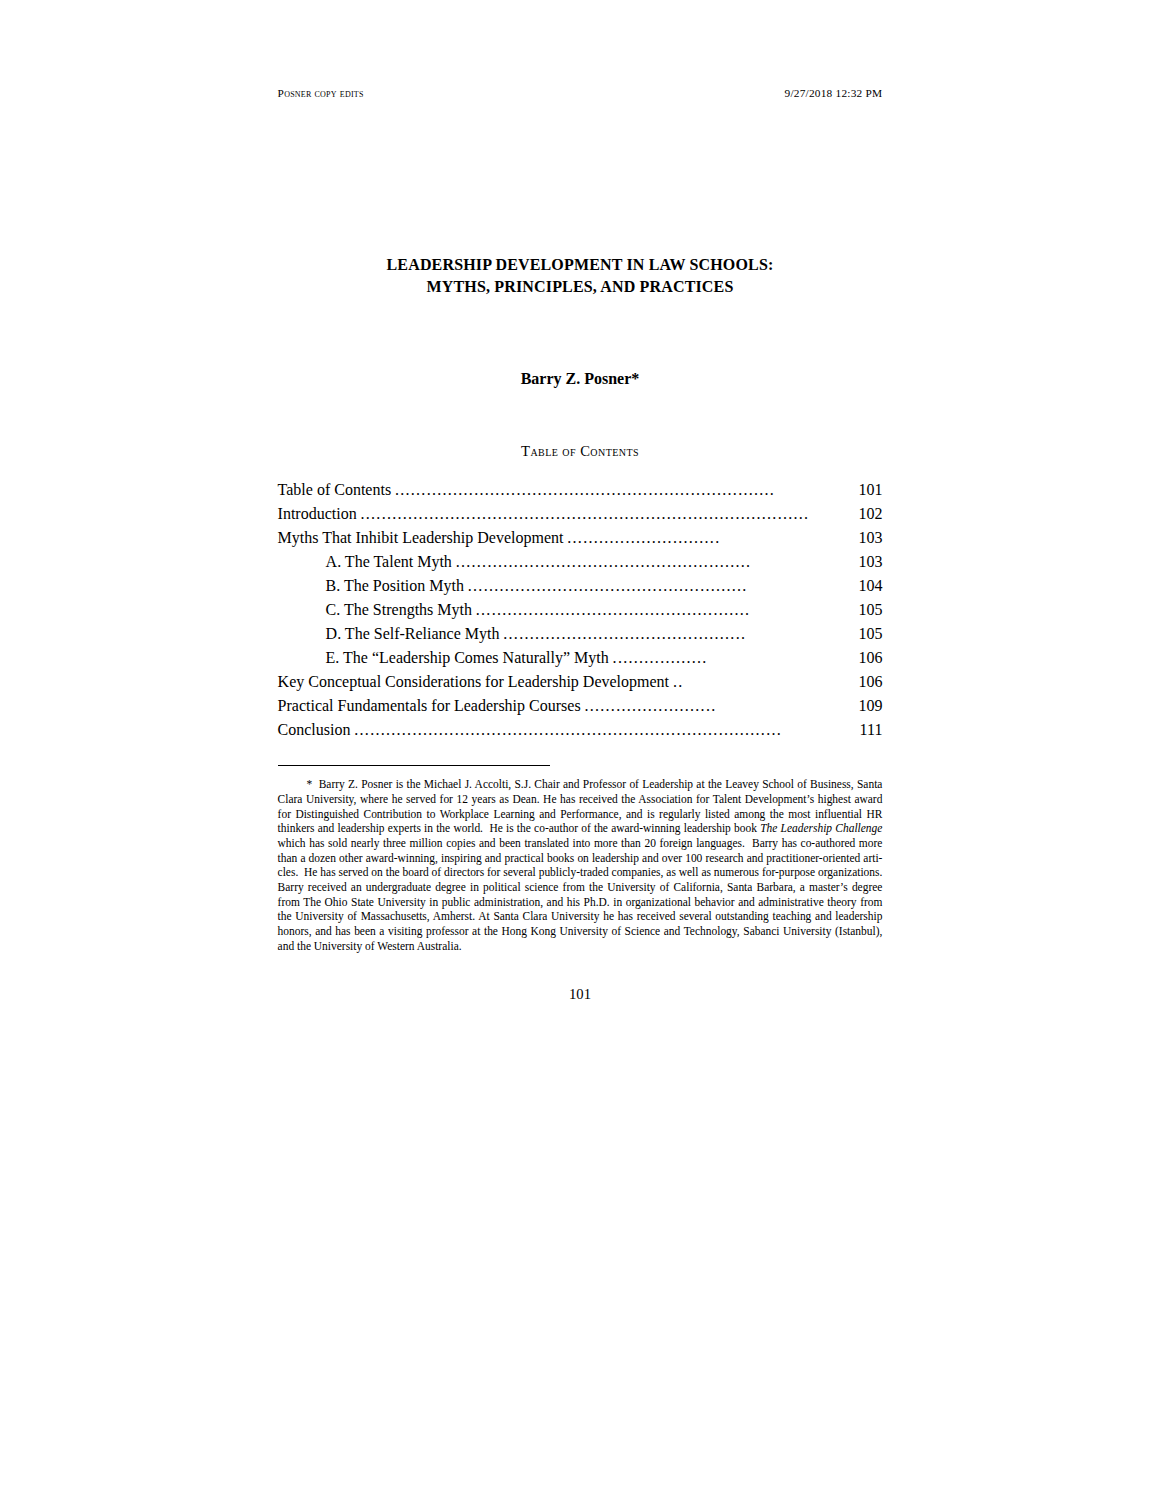Posner Copy Edits 9/27/2018 12:32 PM
Leadership Development in Law Schools:
Myths, Principles, and Practices
Barry Z. Posner*
Table of Contents
Table of Contents ........................................................................ 101
Introduction ..................................................................................... 102
Myths That Inhibit Leadership Development ............................. 103
A. The Talent Myth ........................................................ 103
B. The Position Myth ..................................................... 104
C. The Strengths Myth .................................................... 105
D. The Self-Reliance Myth .............................................. 105
E. The “Leadership Comes Naturally” Myth .................. 106
Key Conceptual Considerations for Leadership Development .. 106
Practical Fundamentals for Leadership Courses ......................... 109
Conclusion ................................................................................. 111
* Barry Z. Posner is the Michael J. Accolti, S.J. Chair and Professor of Leadership at the Leavey School of Business, Santa Clara University, where he served for 12 years as Dean. He has received the Association for Talent Development’s highest award for Distinguished Contribution to Workplace Learning and Performance, and is regularly listed among the most influential HR thinkers and leadership experts in the world. He is the co-author of the award-winning leadership book The Leadership Challenge which has sold nearly three million copies and been translated into more than 20 foreign languages. Barry has co-authored more than a dozen other award-winning, inspiring and practical books on leadership and over 100 research and practitioner-oriented articles. He has served on the board of directors for several publicly-traded companies, as well as numerous for-purpose organizations. Barry received an undergraduate degree in political science from the University of California, Santa Barbara, a master’s degree from The Ohio State University in public administration, and his Ph.D. in organizational behavior and administrative theory from the University of Massachusetts, Amherst. At Santa Clara University he has received several outstanding teaching and leadership honors, and has been a visiting professor at the Hong Kong University of Science and Technology, Sabanci University (Istanbul), and the University of Western Australia.
101